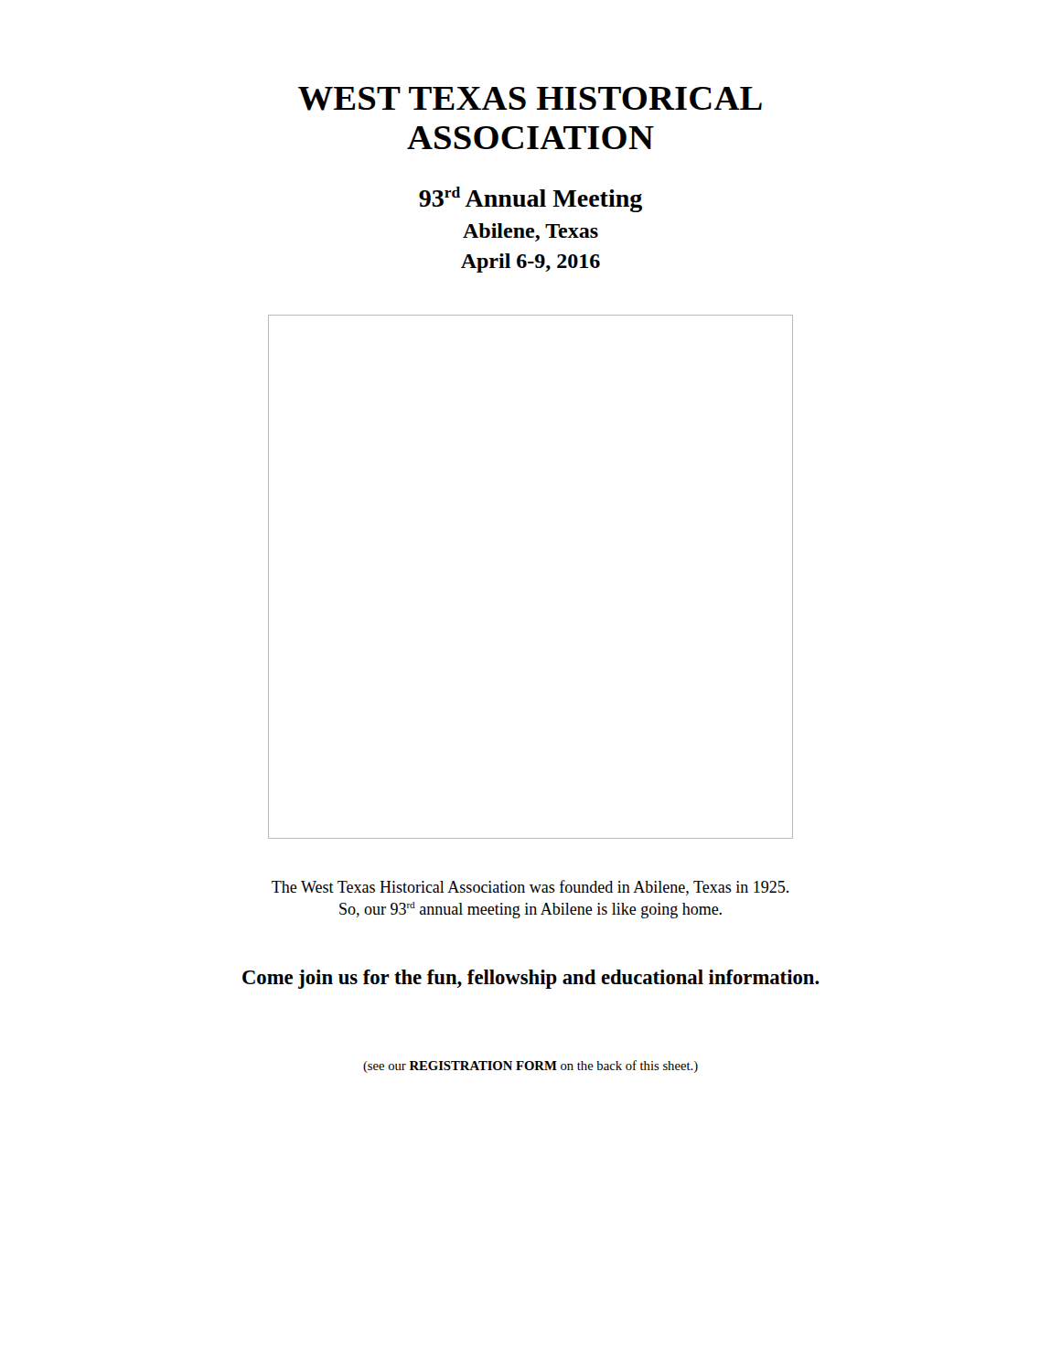WEST TEXAS HISTORICAL ASSOCIATION
93rd Annual Meeting
Abilene, Texas
April 6-9, 2016
The West Texas Historical Association was founded in Abilene, Texas in 1925.
So, our 93rd annual meeting in Abilene is like going home.
Come join us for the fun, fellowship and educational information.
(see our REGISTRATION FORM on the back of this sheet.)